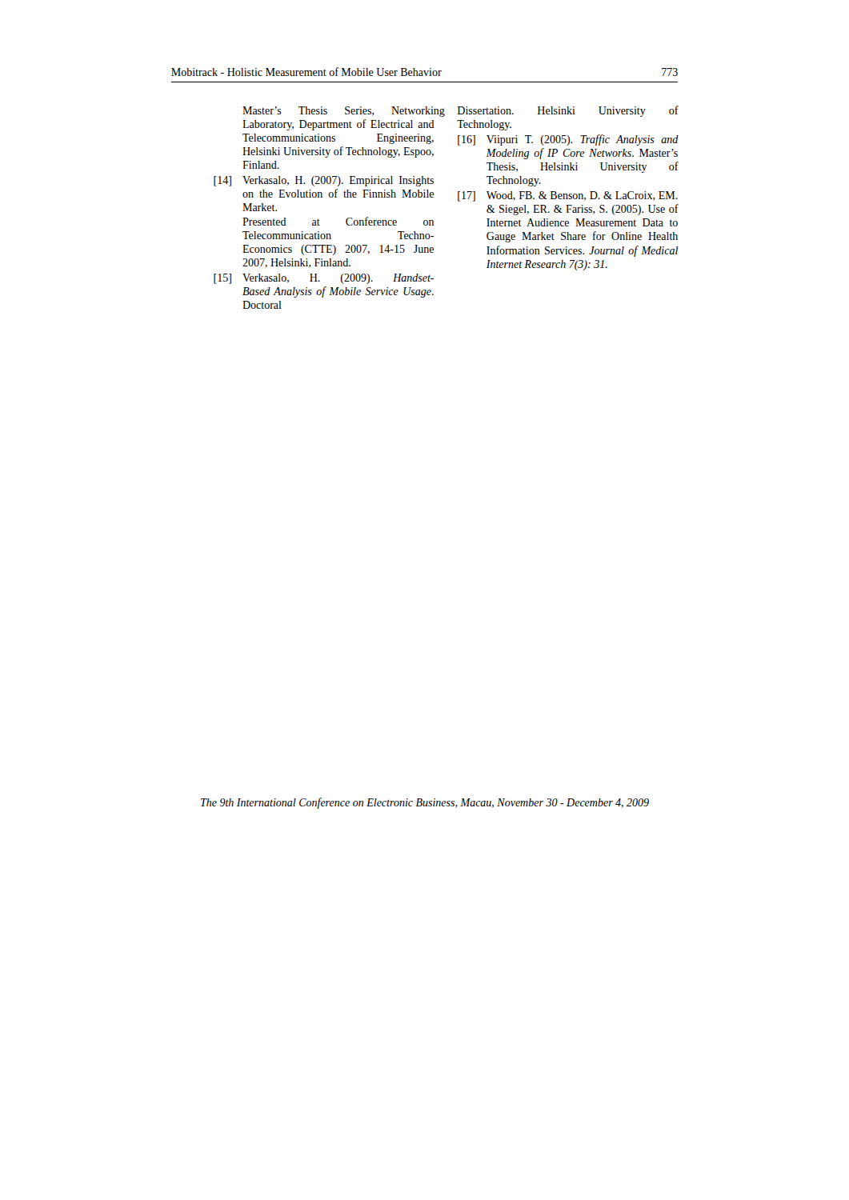Mobitrack - Holistic Measurement of Mobile User Behavior 773
Master’s Thesis Series, Networking Laboratory, Department of Electrical and Telecommunications Engineering, Helsinki University of Technology, Espoo, Finland.
[14] Verkasalo, H. (2007). Empirical Insights on the Evolution of the Finnish Mobile Market. Presented at Conference on Telecommunication Techno-Economics (CTTE) 2007, 14-15 June 2007, Helsinki, Finland.
[15] Verkasalo, H. (2009). Handset-Based Analysis of Mobile Service Usage. Doctoral
Dissertation. Helsinki University of Technology.
[16] Viipuri T. (2005). Traffic Analysis and Modeling of IP Core Networks. Master’s Thesis, Helsinki University of Technology.
[17] Wood, FB. & Benson, D. & LaCroix, EM. & Siegel, ER. & Fariss, S. (2005). Use of Internet Audience Measurement Data to Gauge Market Share for Online Health Information Services. Journal of Medical Internet Research 7(3): 31.
The 9th International Conference on Electronic Business, Macau, November 30 - December 4, 2009